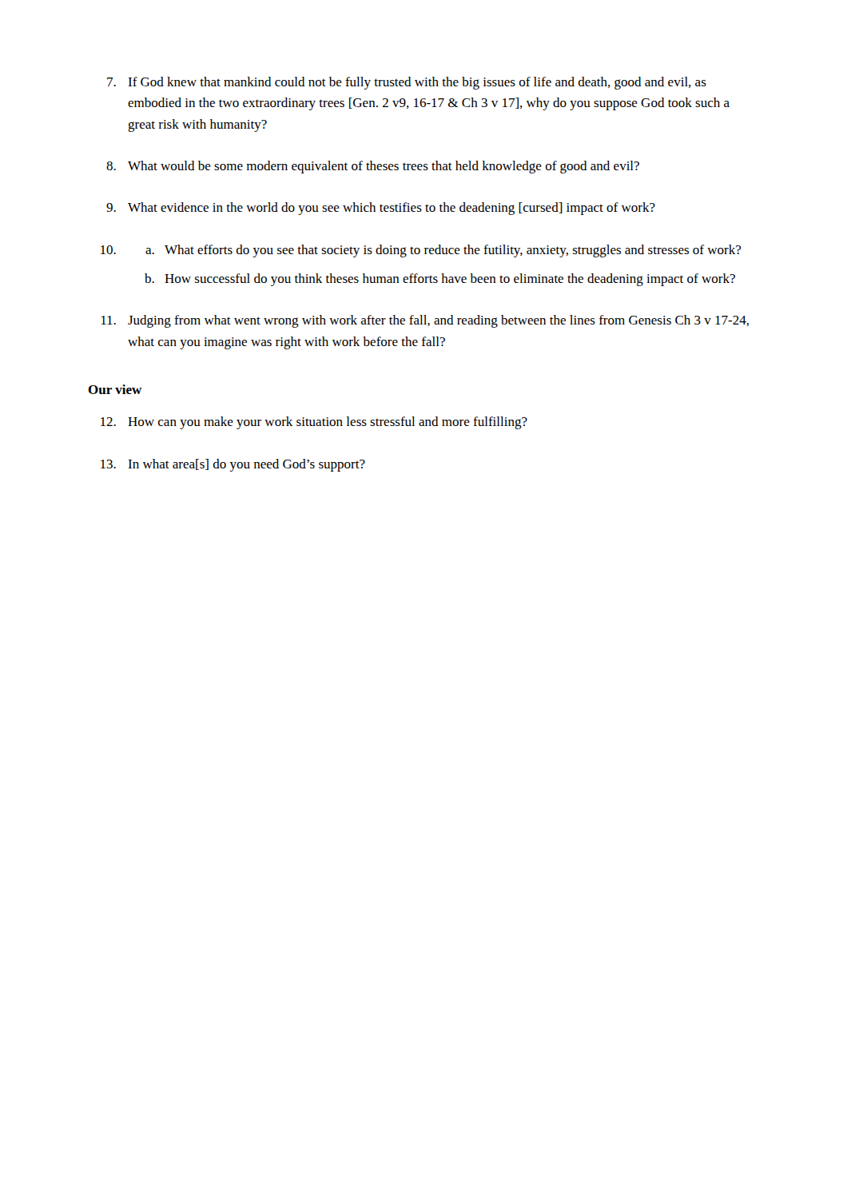If God knew that mankind could not be fully trusted with the big issues of life and death, good and evil, as embodied in the two extraordinary trees [Gen. 2 v9, 16-17 & Ch 3 v 17], why do you suppose God took such a great risk with humanity?
What would be some modern equivalent of theses trees that held knowledge of good and evil?
What evidence in the world do you see which testifies to the deadening [cursed] impact of work?
What efforts do you see that society is doing to reduce the futility, anxiety, struggles and stresses of work?
How successful do you think theses human efforts have been to eliminate the deadening impact of work?
Judging from what went wrong with work after the fall, and reading between the lines from Genesis Ch 3 v 17-24, what can you imagine was right with work before the fall?
Our view
How can you make your work situation less stressful and more fulfilling?
In what area[s] do you need God’s support?